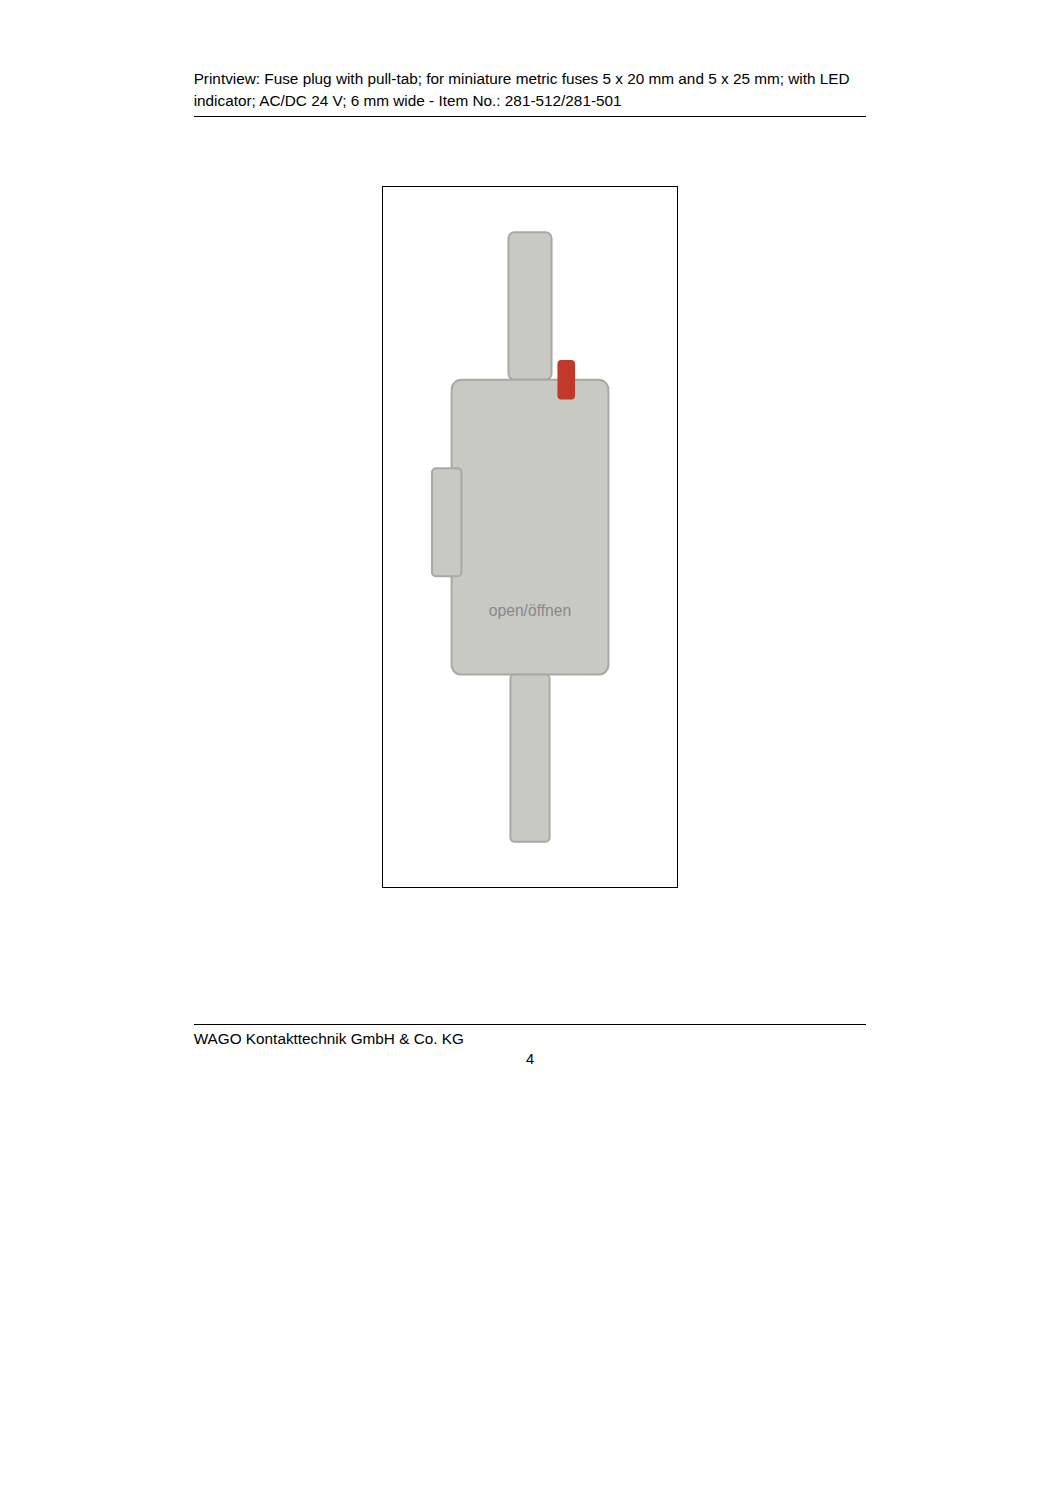Printview: Fuse plug with pull-tab; for miniature metric fuses 5 x 20 mm and 5 x 25 mm; with LED indicator; AC/DC 24 V; 6 mm wide - Item No.: 281-512/281-501
WAGO Kontakttechnik GmbH & Co. KG
4